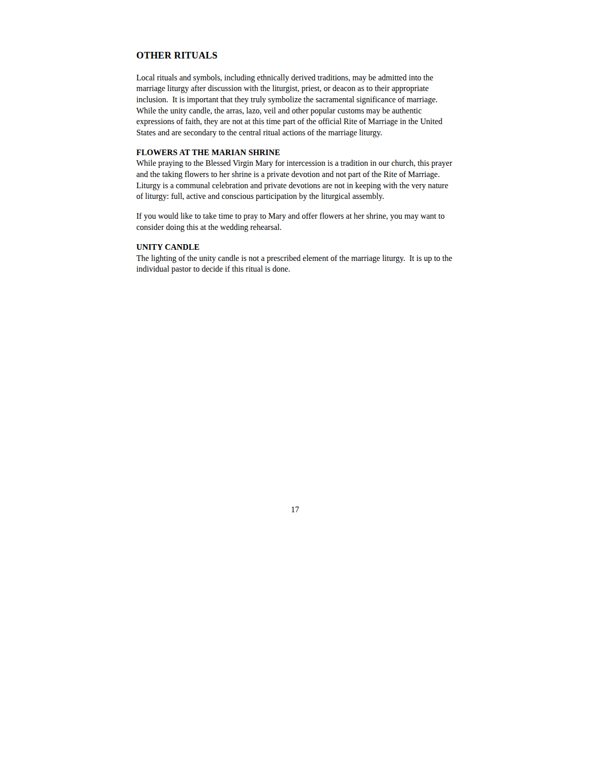OTHER RITUALS
Local rituals and symbols, including ethnically derived traditions, may be admitted into the marriage liturgy after discussion with the liturgist, priest, or deacon as to their appropriate inclusion. It is important that they truly symbolize the sacramental significance of marriage. While the unity candle, the arras, lazo, veil and other popular customs may be authentic expressions of faith, they are not at this time part of the official Rite of Marriage in the United States and are secondary to the central ritual actions of the marriage liturgy.
FLOWERS AT THE MARIAN SHRINE
While praying to the Blessed Virgin Mary for intercession is a tradition in our church, this prayer and the taking flowers to her shrine is a private devotion and not part of the Rite of Marriage. Liturgy is a communal celebration and private devotions are not in keeping with the very nature of liturgy: full, active and conscious participation by the liturgical assembly.
If you would like to take time to pray to Mary and offer flowers at her shrine, you may want to consider doing this at the wedding rehearsal.
UNITY CANDLE
The lighting of the unity candle is not a prescribed element of the marriage liturgy. It is up to the individual pastor to decide if this ritual is done.
17